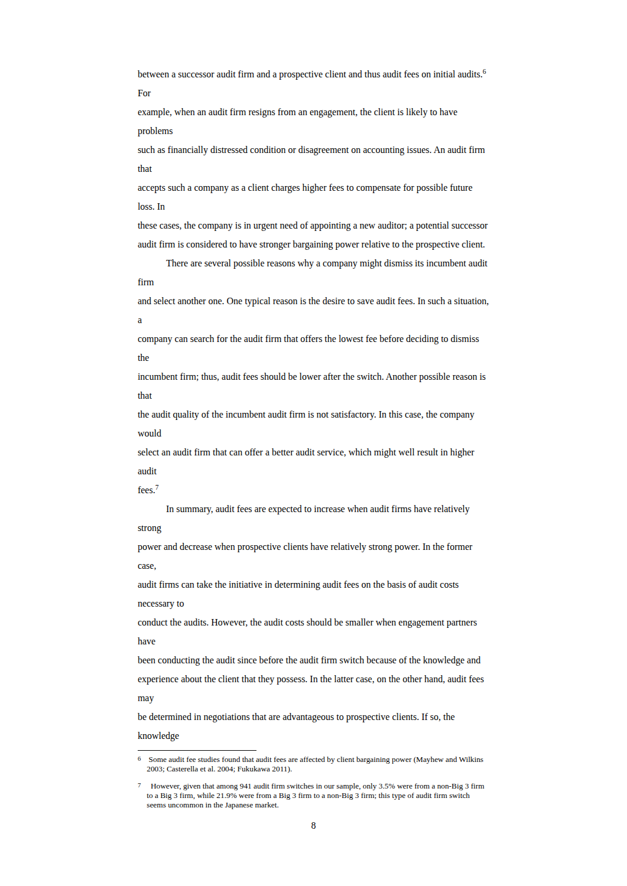between a successor audit firm and a prospective client and thus audit fees on initial audits.6 For
example, when an audit firm resigns from an engagement, the client is likely to have problems
such as financially distressed condition or disagreement on accounting issues. An audit firm that
accepts such a company as a client charges higher fees to compensate for possible future loss. In
these cases, the company is in urgent need of appointing a new auditor; a potential successor
audit firm is considered to have stronger bargaining power relative to the prospective client.
There are several possible reasons why a company might dismiss its incumbent audit firm
and select another one. One typical reason is the desire to save audit fees. In such a situation, a
company can search for the audit firm that offers the lowest fee before deciding to dismiss the
incumbent firm; thus, audit fees should be lower after the switch. Another possible reason is that
the audit quality of the incumbent audit firm is not satisfactory. In this case, the company would
select an audit firm that can offer a better audit service, which might well result in higher audit
fees.7
In summary, audit fees are expected to increase when audit firms have relatively strong
power and decrease when prospective clients have relatively strong power. In the former case,
audit firms can take the initiative in determining audit fees on the basis of audit costs necessary to
conduct the audits. However, the audit costs should be smaller when engagement partners have
been conducting the audit since before the audit firm switch because of the knowledge and
experience about the client that they possess. In the latter case, on the other hand, audit fees may
be determined in negotiations that are advantageous to prospective clients. If so, the knowledge
6 Some audit fee studies found that audit fees are affected by client bargaining power (Mayhew and Wilkins 2003; Casterella et al. 2004; Fukukawa 2011).
7 However, given that among 941 audit firm switches in our sample, only 3.5% were from a non-Big 3 firm to a Big 3 firm, while 21.9% were from a Big 3 firm to a non-Big 3 firm; this type of audit firm switch seems uncommon in the Japanese market.
8